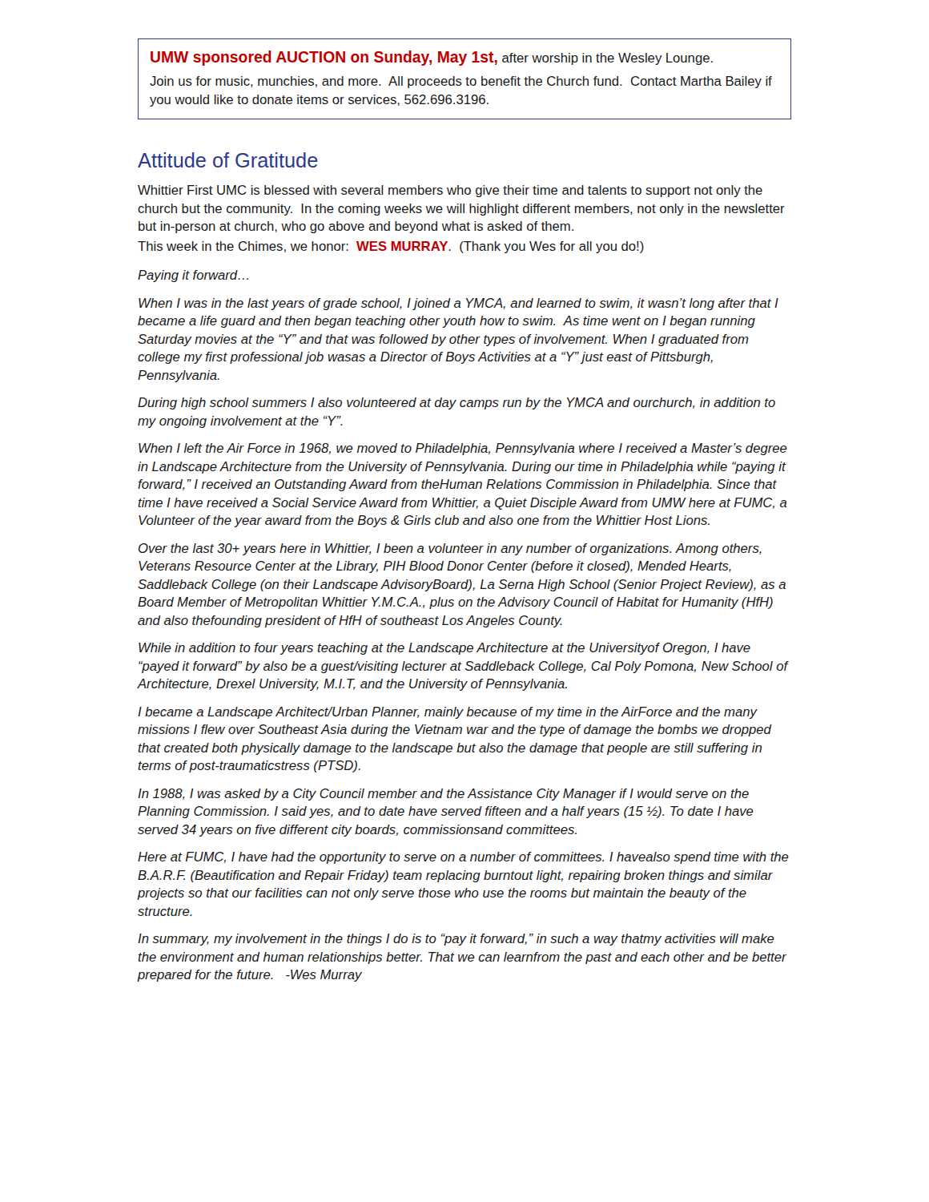UMW sponsored AUCTION on Sunday, May 1st, after worship in the Wesley Lounge.
Join us for music, munchies, and more. All proceeds to benefit the Church fund. Contact Martha Bailey if you would like to donate items or services, 562.696.3196.
Attitude of Gratitude
Whittier First UMC is blessed with several members who give their time and talents to support not only the church but the community. In the coming weeks we will highlight different members, not only in the newsletter but in-person at church, who go above and beyond what is asked of them.
This week in the Chimes, we honor: WES MURRAY. (Thank you Wes for all you do!)
Paying it forward…
When I was in the last years of grade school, I joined a YMCA, and learned to swim, it wasn’t long after that I became a life guard and then began teaching other youth how to swim. As time went on I began running Saturday movies at the “Y” and that was followed by other types of involvement. When I graduated from college my first professional job wasas a Director of Boys Activities at a “Y” just east of Pittsburgh, Pennsylvania.
During high school summers I also volunteered at day camps run by the YMCA and ourchurch, in addition to my ongoing involvement at the “Y”.
When I left the Air Force in 1968, we moved to Philadelphia, Pennsylvania where I received a Master’s degree in Landscape Architecture from the University of Pennsylvania. During our time in Philadelphia while “paying it forward,” I received an Outstanding Award from theHuman Relations Commission in Philadelphia. Since that time I have received a Social Service Award from Whittier, a Quiet Disciple Award from UMW here at FUMC, a Volunteer of the year award from the Boys & Girls club and also one from the Whittier Host Lions.
Over the last 30+ years here in Whittier, I been a volunteer in any number of organizations. Among others, Veterans Resource Center at the Library, PIH Blood Donor Center (before it closed), Mended Hearts, Saddleback College (on their Landscape AdvisoryBoard), La Serna High School (Senior Project Review), as a Board Member of Metropolitan Whittier Y.M.C.A., plus on the Advisory Council of Habitat for Humanity (HfH) and also thefounding president of HfH of southeast Los Angeles County.
While in addition to four years teaching at the Landscape Architecture at the Universityof Oregon, I have “payed it forward” by also be a guest/visiting lecturer at Saddleback College, Cal Poly Pomona, New School of Architecture, Drexel University, M.I.T, and the University of Pennsylvania.
I became a Landscape Architect/Urban Planner, mainly because of my time in the AirForce and the many missions I flew over Southeast Asia during the Vietnam war and the type of damage the bombs we dropped that created both physically damage to the landscape but also the damage that people are still suffering in terms of post-traumaticstress (PTSD).
In 1988, I was asked by a City Council member and the Assistance City Manager if I would serve on the Planning Commission. I said yes, and to date have served fifteen and a half years (15 ½). To date I have served 34 years on five different city boards, commissionsand committees.
Here at FUMC, I have had the opportunity to serve on a number of committees. I havealso spend time with the B.A.R.F. (Beautification and Repair Friday) team replacing burntout light, repairing broken things and similar projects so that our facilities can not only serve those who use the rooms but maintain the beauty of the structure.
In summary, my involvement in the things I do is to “pay it forward,” in such a way thatmy activities will make the environment and human relationships better. That we can learnfrom the past and each other and be better prepared for the future. -Wes Murray